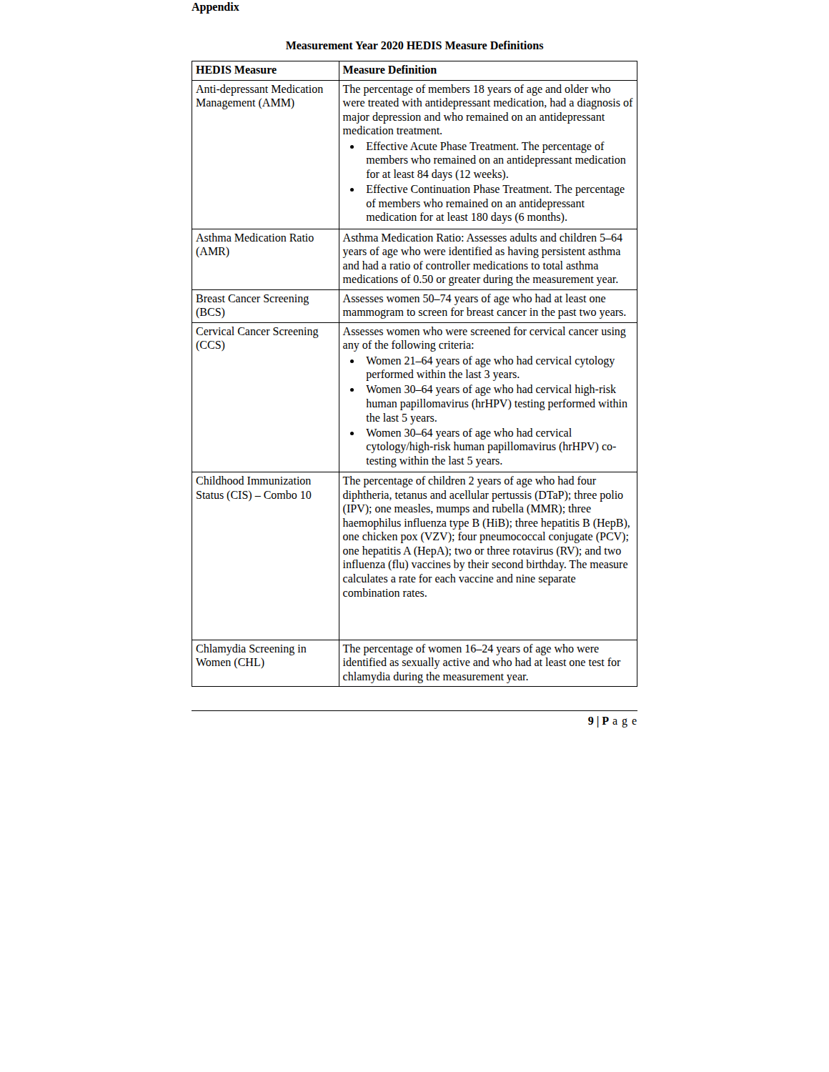Appendix
Measurement Year 2020 HEDIS Measure Definitions
| HEDIS Measure | Measure Definition |
| --- | --- |
| Anti-depressant Medication Management (AMM) | The percentage of members 18 years of age and older who were treated with antidepressant medication, had a diagnosis of major depression and who remained on an antidepressant medication treatment. Effective Acute Phase Treatment. The percentage of members who remained on an antidepressant medication for at least 84 days (12 weeks). Effective Continuation Phase Treatment. The percentage of members who remained on an antidepressant medication for at least 180 days (6 months). |
| Asthma Medication Ratio (AMR) | Asthma Medication Ratio: Assesses adults and children 5–64 years of age who were identified as having persistent asthma and had a ratio of controller medications to total asthma medications of 0.50 or greater during the measurement year. |
| Breast Cancer Screening (BCS) | Assesses women 50–74 years of age who had at least one mammogram to screen for breast cancer in the past two years. |
| Cervical Cancer Screening (CCS) | Assesses women who were screened for cervical cancer using any of the following criteria: Women 21–64 years of age who had cervical cytology performed within the last 3 years. Women 30–64 years of age who had cervical high-risk human papillomavirus (hrHPV) testing performed within the last 5 years. Women 30–64 years of age who had cervical cytology/high-risk human papillomavirus (hrHPV) co-testing within the last 5 years. |
| Childhood Immunization Status (CIS) – Combo 10 | The percentage of children 2 years of age who had four diphtheria, tetanus and acellular pertussis (DTaP); three polio (IPV); one measles, mumps and rubella (MMR); three haemophilus influenza type B (HiB); three hepatitis B (HepB), one chicken pox (VZV); four pneumococcal conjugate (PCV); one hepatitis A (HepA); two or three rotavirus (RV); and two influenza (flu) vaccines by their second birthday. The measure calculates a rate for each vaccine and nine separate combination rates. |
| Chlamydia Screening in Women (CHL) | The percentage of women 16–24 years of age who were identified as sexually active and who had at least one test for chlamydia during the measurement year. |
9 | P a g e